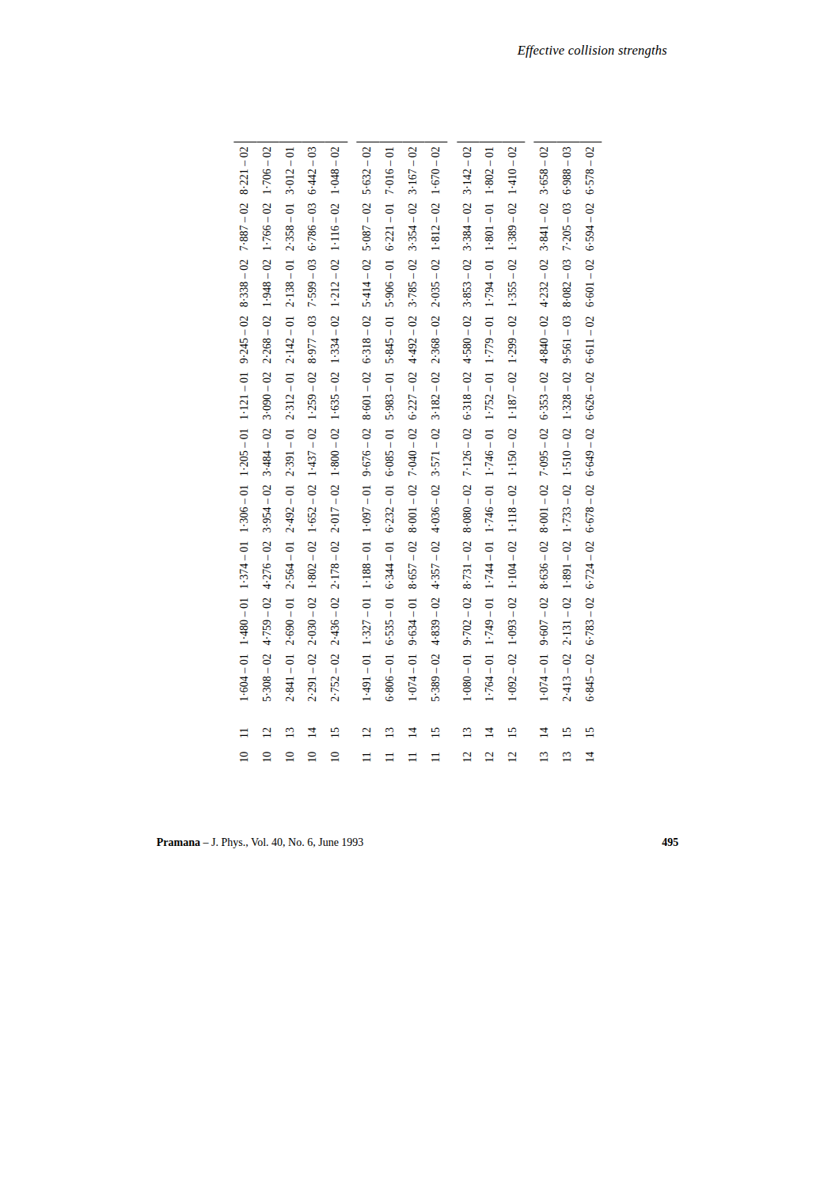Effective collision strengths
| 10 | 11 | 1·604 – 01 | 1·480 – 01 | 1·374 – 01 | 1·306 – 01 | 1·205 – 01 | 1·121 – 01 | 9·245 – 02 | 8·338 – 02 | 7·887 – 02 | 8·221 – 02 | |
| 10 | 12 | 5·308 – 02 | 4·759 – 02 | 4·276 – 02 | 3·954 – 02 | 3·484 – 02 | 3·090 – 02 | 2·268 – 02 | 1·948 – 02 | 1·766 – 02 | 1·706 – 02 | |
| 10 | 13 | 2·841 – 01 | 2·690 – 01 | 2·564 – 01 | 2·492 – 01 | 2·391 – 01 | 2·312 – 01 | 2·142 – 01 | 2·138 – 01 | 2·358 – 01 | 3·012 – 01 | |
| 10 | 14 | 2·291 – 02 | 2·030 – 02 | 1·802 – 02 | 1·652 – 02 | 1·437 – 02 | 1·259 – 02 | 8·977 – 03 | 7·599 – 03 | 6·786 – 03 | 6·442 – 03 | |
| 10 | 15 | 2·752 – 02 | 2·436 – 02 | 2·178 – 02 | 2·017 – 02 | 1·800 – 02 | 1·635 – 02 | 1·334 – 02 | 1·212 – 02 | 1·116 – 02 | 1·048 – 02 | |
| 11 | 12 | 1·491 – 01 | 1·327 – 01 | 1·188 – 01 | 1·097 – 01 | 9·676 – 02 | 8·601 – 02 | 6·318 – 02 | 5·414 – 02 | 5·087 – 02 | 5·632 – 02 | |
| 11 | 13 | 6·806 – 01 | 6·535 – 01 | 6·344 – 01 | 6·232 – 01 | 6·085 – 01 | 5·983 – 01 | 5·845 – 01 | 5·906 – 01 | 6·221 – 01 | 7·016 – 01 | |
| 11 | 14 | 1·074 – 01 | 9·634 – 01 | 8·657 – 02 | 8·001 – 02 | 7·040 – 02 | 6·227 – 02 | 4·492 – 02 | 3·785 – 02 | 3·354 – 02 | 3·167 – 02 | |
| 11 | 15 | 5·389 – 02 | 4·839 – 02 | 4·357 – 02 | 4·036 – 02 | 3·571 – 02 | 3·182 – 02 | 2·368 – 02 | 2·035 – 02 | 1·812 – 02 | 1·670 – 02 | |
| 12 | 13 | 1·080 – 01 | 9·702 – 02 | 8·731 – 02 | 8·080 – 02 | 7·126 – 02 | 6·318 – 02 | 4·580 – 02 | 3·853 – 02 | 3·384 – 02 | 3·142 – 02 | |
| 12 | 14 | 1·764 – 01 | 1·749 – 01 | 1·744 – 01 | 1·746 – 01 | 1·746 – 01 | 1·752 – 01 | 1·779 – 01 | 1·794 – 01 | 1·801 – 01 | 1·802 – 01 | |
| 12 | 15 | 1·092 – 02 | 1·093 – 02 | 1·104 – 02 | 1·118 – 02 | 1·150 – 02 | 1·187 – 02 | 1·299 – 02 | 1·355 – 02 | 1·389 – 02 | 1·410 – 02 | |
| 13 | 14 | 1·074 – 01 | 9·607 – 02 | 8·636 – 02 | 8·001 – 02 | 7·095 – 02 | 6·353 – 02 | 4·840 – 02 | 4·232 – 02 | 3·841 – 02 | 3·658 – 02 | |
| 13 | 15 | 2·413 – 02 | 2·131 – 02 | 1·891 – 02 | 1·733 – 02 | 1·510 – 02 | 1·328 – 02 | 9·561 – 03 | 8·082 – 03 | 7·205 – 03 | 6·988 – 03 | |
| 14 | 15 | 6·845 – 02 | 6·783 – 02 | 6·724 – 02 | 6·678 – 02 | 6·649 – 02 | 6·626 – 02 | 6·611 – 02 | 6·601 – 02 | 6·594 – 02 | 6·578 – 02 | |
Pramana – J. Phys., Vol. 40, No. 6, June 1993
495